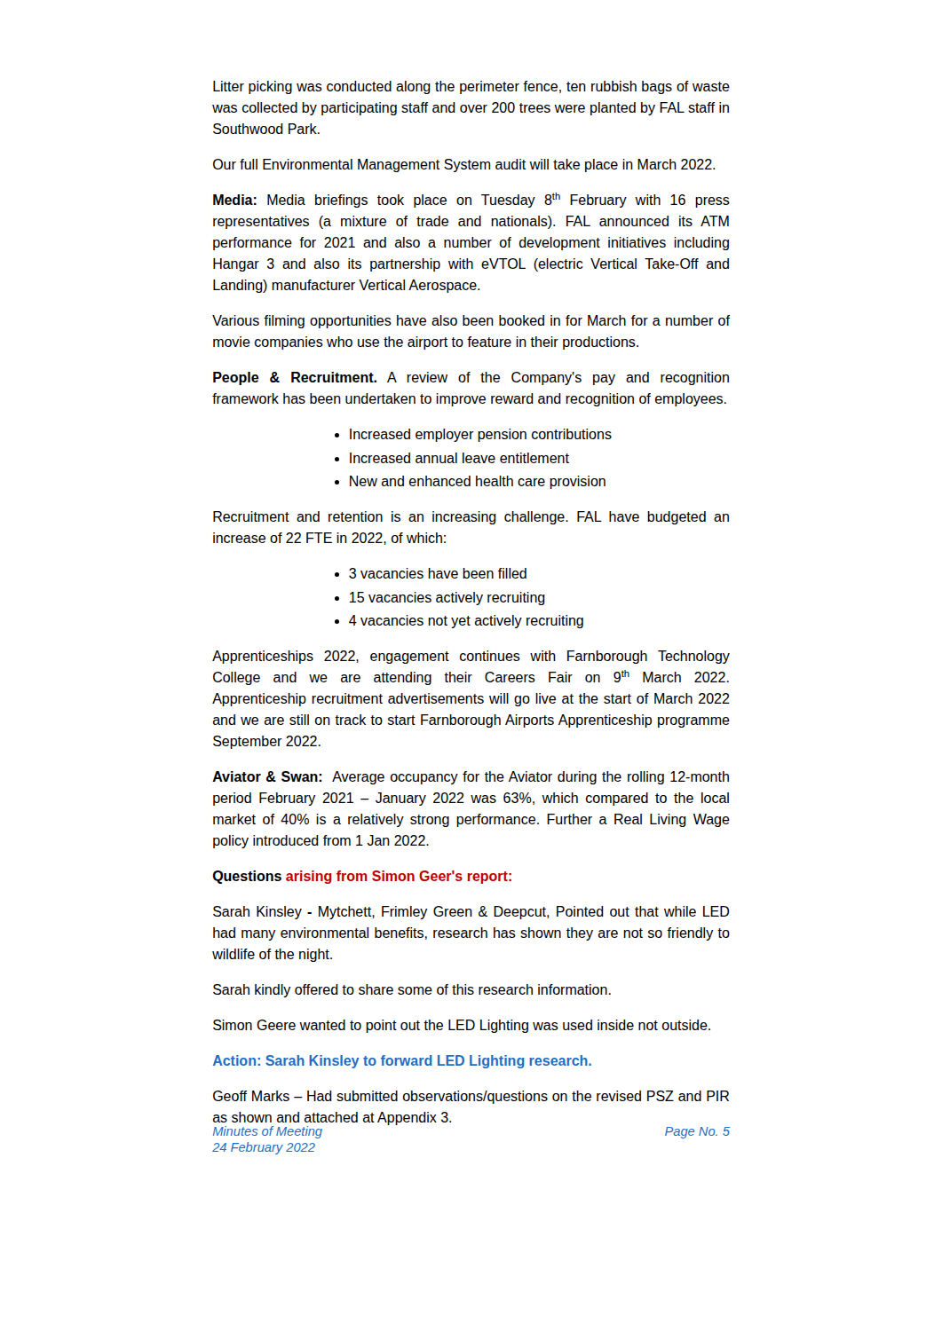Litter picking was conducted along the perimeter fence, ten rubbish bags of waste was collected by participating staff and over 200 trees were planted by FAL staff in Southwood Park.
Our full Environmental Management System audit will take place in March 2022.
Media: Media briefings took place on Tuesday 8th February with 16 press representatives (a mixture of trade and nationals). FAL announced its ATM performance for 2021 and also a number of development initiatives including Hangar 3 and also its partnership with eVTOL (electric Vertical Take-Off and Landing) manufacturer Vertical Aerospace.
Various filming opportunities have also been booked in for March for a number of movie companies who use the airport to feature in their productions.
People & Recruitment. A review of the Company's pay and recognition framework has been undertaken to improve reward and recognition of employees.
Increased employer pension contributions
Increased annual leave entitlement
New and enhanced health care provision
Recruitment and retention is an increasing challenge. FAL have budgeted an increase of 22 FTE in 2022, of which:
3 vacancies have been filled
15 vacancies actively recruiting
4 vacancies not yet actively recruiting
Apprenticeships 2022, engagement continues with Farnborough Technology College and we are attending their Careers Fair on 9th March 2022. Apprenticeship recruitment advertisements will go live at the start of March 2022 and we are still on track to start Farnborough Airports Apprenticeship programme September 2022.
Aviator & Swan: Average occupancy for the Aviator during the rolling 12-month period February 2021 – January 2022 was 63%, which compared to the local market of 40% is a relatively strong performance. Further a Real Living Wage policy introduced from 1 Jan 2022.
Questions arising from Simon Geer's report:
Sarah Kinsley - Mytchett, Frimley Green & Deepcut, Pointed out that while LED had many environmental benefits, research has shown they are not so friendly to wildlife of the night.
Sarah kindly offered to share some of this research information.
Simon Geere wanted to point out the LED Lighting was used inside not outside.
Action: Sarah Kinsley to forward LED Lighting research.
Geoff Marks – Had submitted observations/questions on the revised PSZ and PIR as shown and attached at Appendix 3.
Minutes of Meeting
24 February 2022
Page No. 5